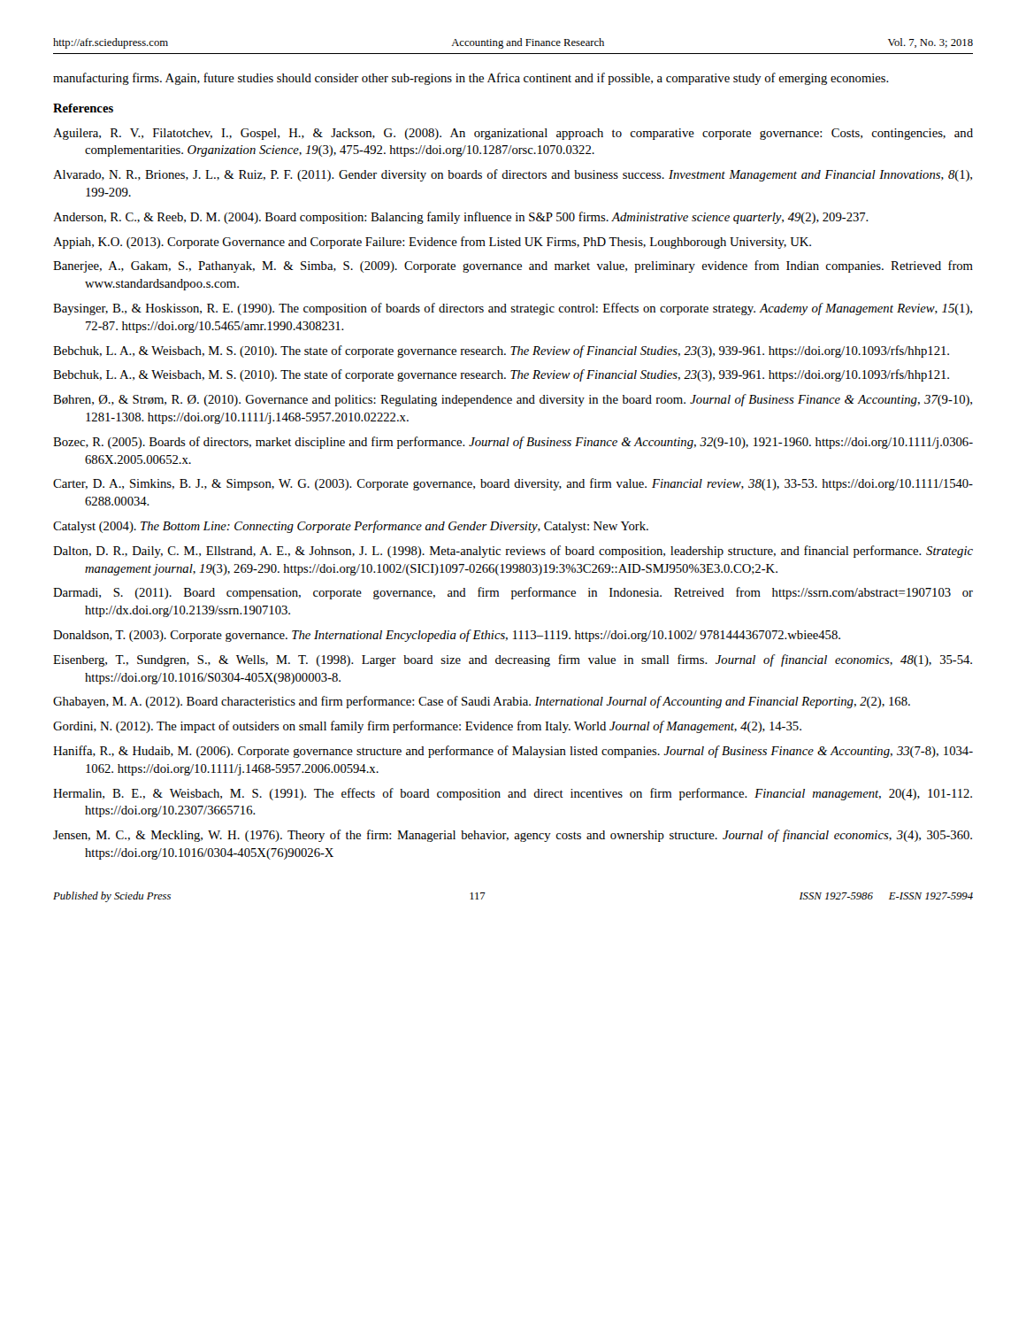http://afr.sciedupress.com
Accounting and Finance Research
Vol. 7, No. 3; 2018
manufacturing firms. Again, future studies should consider other sub-regions in the Africa continent and if possible, a comparative study of emerging economies.
References
Aguilera, R. V., Filatotchev, I., Gospel, H., & Jackson, G. (2008). An organizational approach to comparative corporate governance: Costs, contingencies, and complementarities. Organization Science, 19(3), 475-492. https://doi.org/10.1287/orsc.1070.0322.
Alvarado, N. R., Briones, J. L., & Ruiz, P. F. (2011). Gender diversity on boards of directors and business success. Investment Management and Financial Innovations, 8(1), 199-209.
Anderson, R. C., & Reeb, D. M. (2004). Board composition: Balancing family influence in S&P 500 firms. Administrative science quarterly, 49(2), 209-237.
Appiah, K.O. (2013). Corporate Governance and Corporate Failure: Evidence from Listed UK Firms, PhD Thesis, Loughborough University, UK.
Banerjee, A., Gakam, S., Pathanyak, M. & Simba, S. (2009). Corporate governance and market value, preliminary evidence from Indian companies. Retrieved from www.standardsandpoo.s.com.
Baysinger, B., & Hoskisson, R. E. (1990). The composition of boards of directors and strategic control: Effects on corporate strategy. Academy of Management Review, 15(1), 72-87. https://doi.org/10.5465/amr.1990.4308231.
Bebchuk, L. A., & Weisbach, M. S. (2010). The state of corporate governance research. The Review of Financial Studies, 23(3), 939-961. https://doi.org/10.1093/rfs/hhp121.
Bebchuk, L. A., & Weisbach, M. S. (2010). The state of corporate governance research. The Review of Financial Studies, 23(3), 939-961. https://doi.org/10.1093/rfs/hhp121.
Bøhren, Ø., & Strøm, R. Ø. (2010). Governance and politics: Regulating independence and diversity in the board room. Journal of Business Finance & Accounting, 37(9-10), 1281-1308. https://doi.org/10.1111/j.1468-5957.2010.02222.x.
Bozec, R. (2005). Boards of directors, market discipline and firm performance. Journal of Business Finance & Accounting, 32(9-10), 1921-1960. https://doi.org/10.1111/j.0306-686X.2005.00652.x.
Carter, D. A., Simkins, B. J., & Simpson, W. G. (2003). Corporate governance, board diversity, and firm value. Financial review, 38(1), 33-53. https://doi.org/10.1111/1540-6288.00034.
Catalyst (2004). The Bottom Line: Connecting Corporate Performance and Gender Diversity, Catalyst: New York.
Dalton, D. R., Daily, C. M., Ellstrand, A. E., & Johnson, J. L. (1998). Meta-analytic reviews of board composition, leadership structure, and financial performance. Strategic management journal, 19(3), 269-290. https://doi.org/10.1002/(SICI)1097-0266(199803)19:3%3C269::AID-SMJ950%3E3.0.CO;2-K.
Darmadi, S. (2011). Board compensation, corporate governance, and firm performance in Indonesia. Retreived from https://ssrn.com/abstract=1907103 or http://dx.doi.org/10.2139/ssrn.1907103.
Donaldson, T. (2003). Corporate governance. The International Encyclopedia of Ethics, 1113–1119. https://doi.org/10.1002/ 9781444367072.wbiee458.
Eisenberg, T., Sundgren, S., & Wells, M. T. (1998). Larger board size and decreasing firm value in small firms. Journal of financial economics, 48(1), 35-54. https://doi.org/10.1016/S0304-405X(98)00003-8.
Ghabayen, M. A. (2012). Board characteristics and firm performance: Case of Saudi Arabia. International Journal of Accounting and Financial Reporting, 2(2), 168.
Gordini, N. (2012). The impact of outsiders on small family firm performance: Evidence from Italy. World Journal of Management, 4(2), 14-35.
Haniffa, R., & Hudaib, M. (2006). Corporate governance structure and performance of Malaysian listed companies. Journal of Business Finance & Accounting, 33(7-8), 1034-1062. https://doi.org/10.1111/j.1468-5957.2006.00594.x.
Hermalin, B. E., & Weisbach, M. S. (1991). The effects of board composition and direct incentives on firm performance. Financial management, 20(4), 101-112. https://doi.org/10.2307/3665716.
Jensen, M. C., & Meckling, W. H. (1976). Theory of the firm: Managerial behavior, agency costs and ownership structure. Journal of financial economics, 3(4), 305-360. https://doi.org/10.1016/0304-405X(76)90026-X
Published by Sciedu Press
117
ISSN 1927-5986 E-ISSN 1927-5994